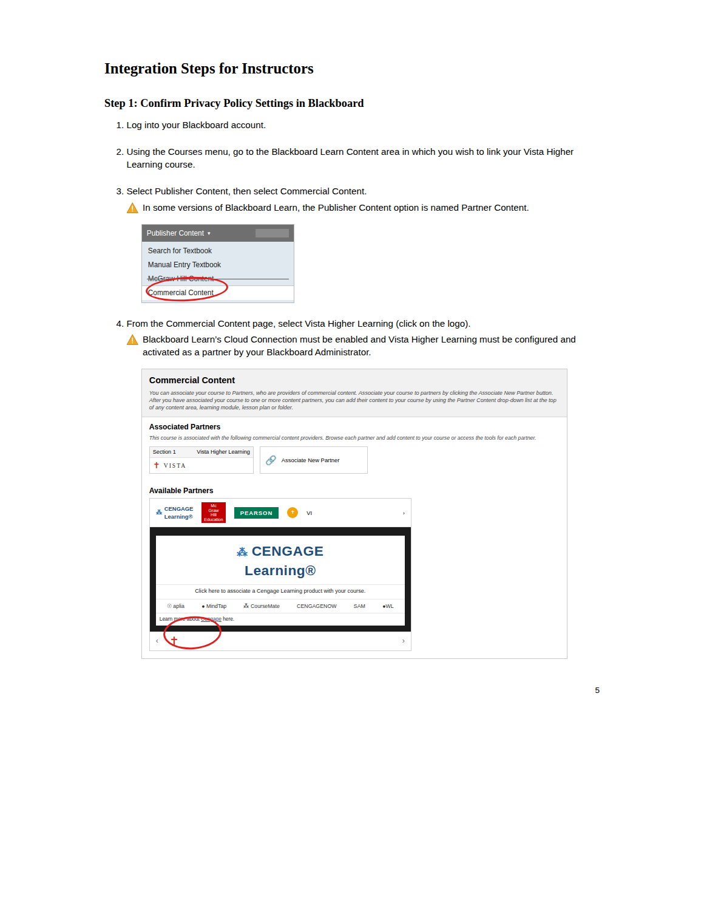Integration Steps for Instructors
Step 1: Confirm Privacy Policy Settings in Blackboard
Log into your Blackboard account.
Using the Courses menu, go to the Blackboard Learn Content area in which you wish to link your Vista Higher Learning course.
Select Publisher Content, then select Commercial Content.
In some versions of Blackboard Learn, the Publisher Content option is named Partner Content.
Publisher Content ▾
Search for Textbook
Manual Entry Textbook
McGraw Hill Content
Commercial Content
From the Commercial Content page, select Vista Higher Learning (click on the logo).
Blackboard Learn’s Cloud Connection must be enabled and Vista Higher Learning must be configured and activated as a partner by your Blackboard Administrator.
Commercial Content
You can associate your course to Partners, who are providers of commercial content. Associate your course to partners by clicking the Associate New Partner button. After you have associated your course to one or more content partners, you can add their content to your course by using the Partner Content drop-down list at the top of any content area, learning module, lesson plan or folder.
Associated Partners
This course is associated with the following commercial content providers. Browse each partner and add content to your course or access the tools for each partner.
Section 1 Vista Higher Learning
✝ VISTA
🔗 Associate New Partner
Available Partners
⁂CENGAGE
Learning® Mc
Graw
Hill
Education PEARSON ✝ VI ›
⁂CENGAGE
Learning®
Click here to associate a Cengage Learning product with your course.
☉ aplia ● MindTap ⁂ CourseMate CENGAGENOW SAM ●WL
Learn more about Cengage here.
‹ ✝ ›
5